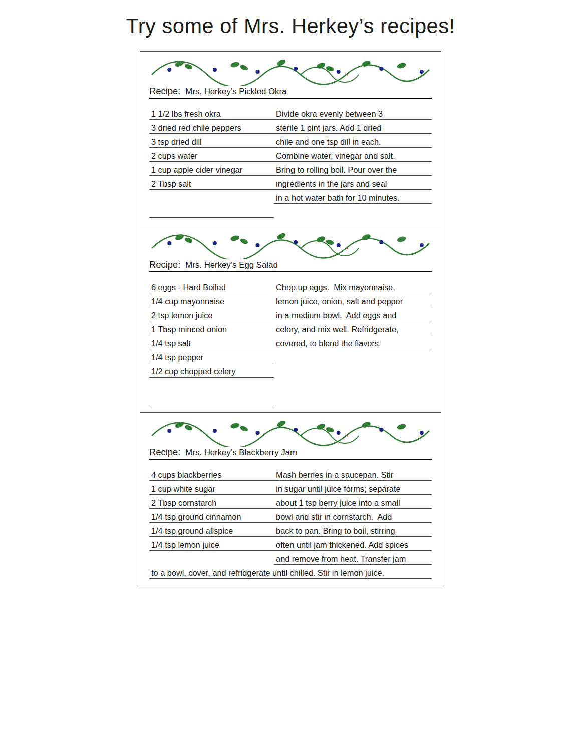Try some of Mrs. Herkey’s recipes!
Recipe: Mrs. Herkey’s Pickled Okra
| 1 1/2 lbs fresh okra | Divide okra evenly between 3 |
| 3 dried red chile peppers | sterile 1 pint jars. Add 1 dried |
| 3 tsp dried dill | chile and one tsp dill in each. |
| 2 cups water | Combine water, vinegar and salt. |
| 1 cup apple cider vinegar | Bring to rolling boil. Pour over the |
| 2 Tbsp salt | ingredients in the jars and seal |
| | in a hot water bath for 10 minutes. |
Recipe: Mrs. Herkey’s Egg Salad
| 6 eggs - Hard Boiled | Chop up eggs. Mix mayonnaise, |
| 1/4 cup mayonnaise | lemon juice, onion, salt and pepper |
| 2 tsp lemon juice | in a medium bowl. Add eggs and |
| 1 Tbsp minced onion | celery, and mix well. Refridgerate, |
| 1/4 tsp salt | covered, to blend the flavors. |
| 1/4 tsp pepper | |
| 1/2 cup chopped celery | |
Recipe: Mrs. Herkey’s Blackberry Jam
| 4 cups blackberries | Mash berries in a saucepan. Stir |
| 1 cup white sugar | in sugar until juice forms; separate |
| 2 Tbsp cornstarch | about 1 tsp berry juice into a small |
| 1/4 tsp ground cinnamon | bowl and stir in cornstarch. Add |
| 1/4 tsp ground allspice | back to pan. Bring to boil, stirring |
| 1/4 tsp lemon juice | often until jam thickened. Add spices |
| | and remove from heat. Transfer jam |
| to a bowl, cover, and refridgerate until chilled. Stir in lemon juice. |